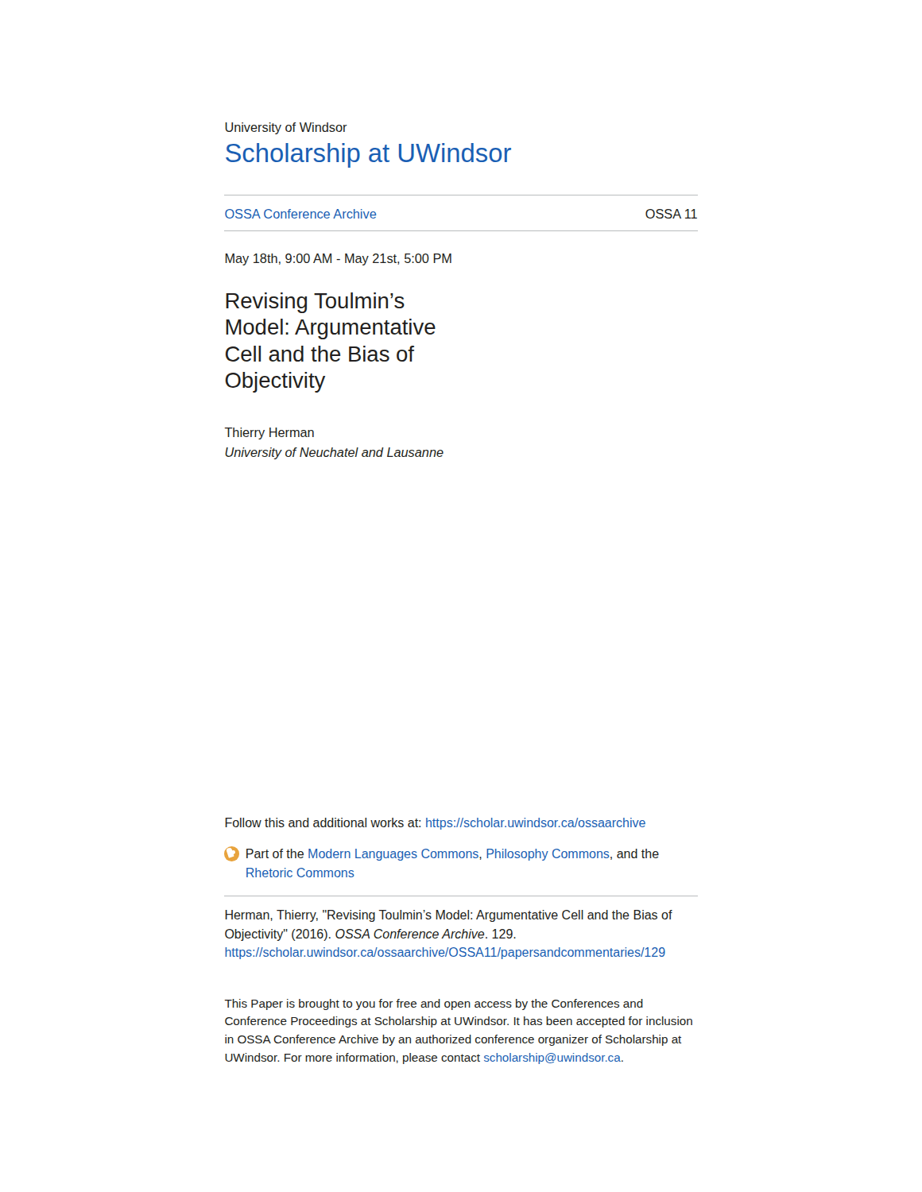University of Windsor
Scholarship at UWindsor
OSSA Conference Archive OSSA 11
May 18th, 9:00 AM - May 21st, 5:00 PM
Revising Toulmin’s Model: Argumentative Cell and the Bias of Objectivity
Thierry Herman
University of Neuchatel and Lausanne
Follow this and additional works at: https://scholar.uwindsor.ca/ossaarchive
Part of the Modern Languages Commons, Philosophy Commons, and the Rhetoric Commons
Herman, Thierry, "Revising Toulmin’s Model: Argumentative Cell and the Bias of Objectivity" (2016). OSSA Conference Archive. 129.
https://scholar.uwindsor.ca/ossaarchive/OSSA11/papersandcommentaries/129
This Paper is brought to you for free and open access by the Conferences and Conference Proceedings at Scholarship at UWindsor. It has been accepted for inclusion in OSSA Conference Archive by an authorized conference organizer of Scholarship at UWindsor. For more information, please contact scholarship@uwindsor.ca.